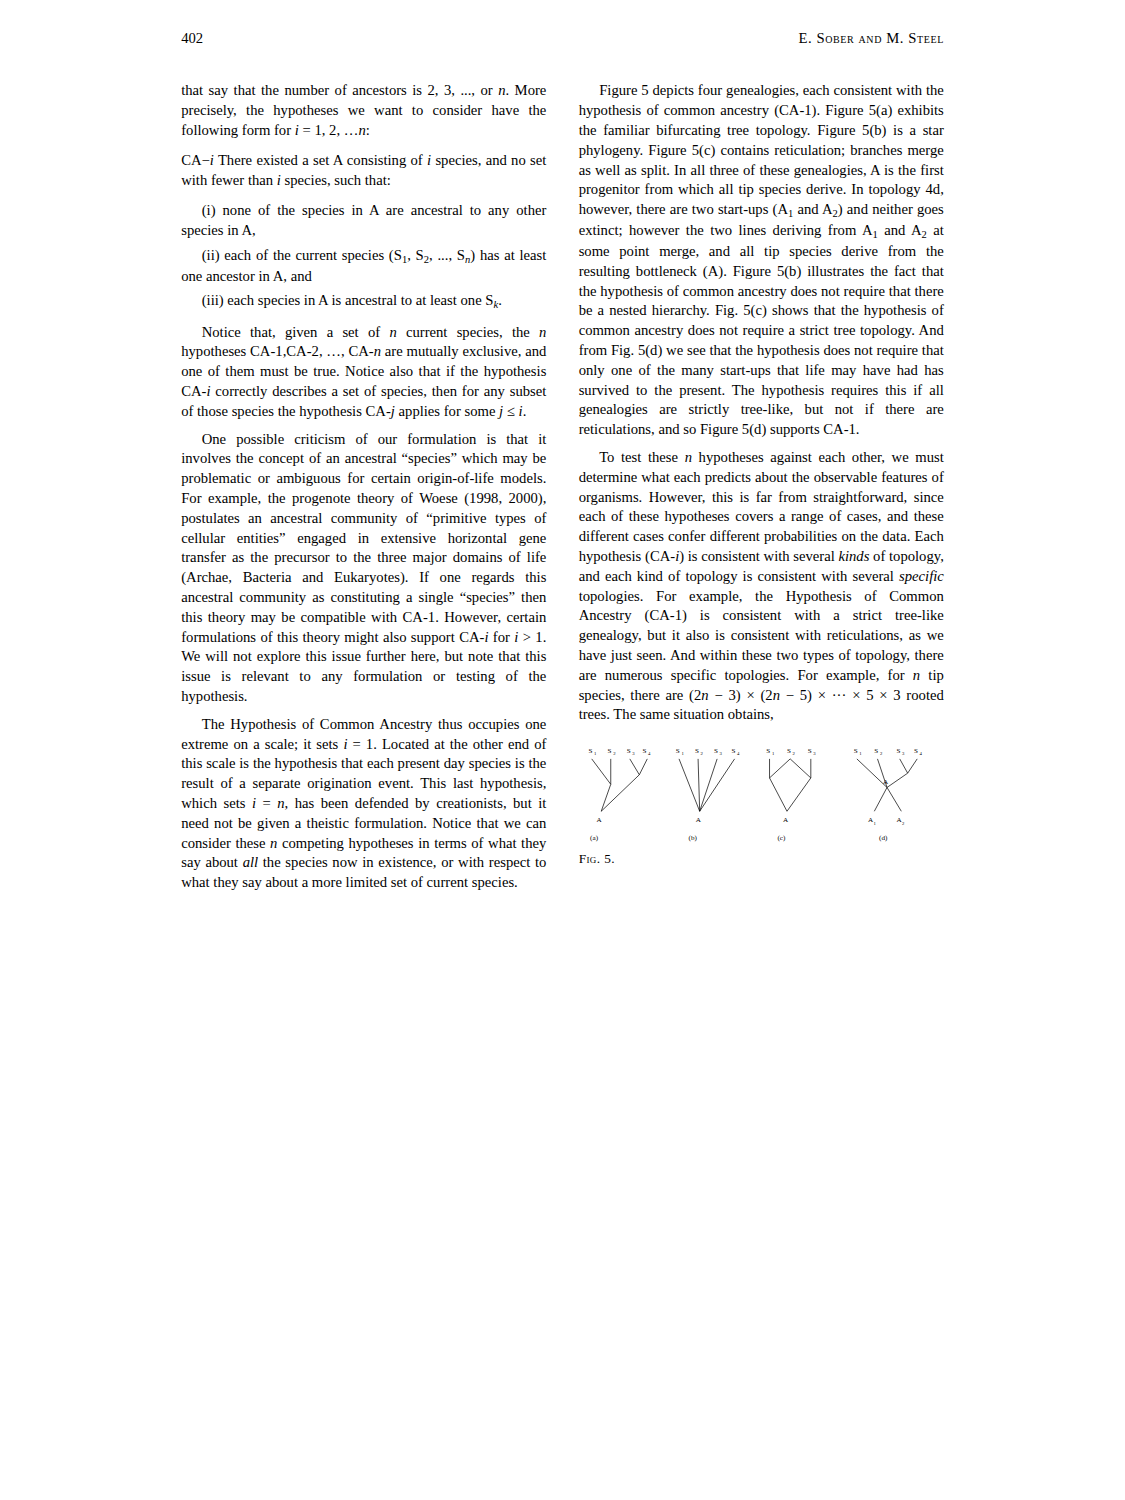402 E. Sober and M. Steel
that say that the number of ancestors is 2, 3, ..., or n. More precisely, the hypotheses we want to consider have the following form for i = 1, 2, …n:
CA−i There existed a set A consisting of i species, and no set with fewer than i species, such that:
(i) none of the species in A are ancestral to any other species in A,
(ii) each of the current species (S1, S2, ..., Sn) has at least one ancestor in A, and
(iii) each species in A is ancestral to at least one Sk.
Notice that, given a set of n current species, the n hypotheses CA-1,CA-2, …, CA-n are mutually exclusive, and one of them must be true. Notice also that if the hypothesis CA-i correctly describes a set of species, then for any subset of those species the hypothesis CA-j applies for some j ≤ i.
One possible criticism of our formulation is that it involves the concept of an ancestral “species” which may be problematic or ambiguous for certain origin-of-life models. For example, the progenote theory of Woese (1998, 2000), postulates an ancestral community of “primitive types of cellular entities” engaged in extensive horizontal gene transfer as the precursor to the three major domains of life (Archae, Bacteria and Eukaryotes). If one regards this ancestral community as constituting a single “species” then this theory may be compatible with CA-1. However, certain formulations of this theory might also support CA-i for i > 1. We will not explore this issue further here, but note that this issue is relevant to any formulation or testing of the hypothesis.
The Hypothesis of Common Ancestry thus occupies one extreme on a scale; it sets i = 1. Located at the other end of this scale is the hypothesis that each present day species is the result of a separate origination event. This last hypothesis, which sets i = n, has been defended by creationists, but it need not be given a theistic formulation. Notice that we can consider these n competing hypotheses in terms of what they say about all the species now in existence, or with respect to what they say about a more limited set of current species.
Figure 5 depicts four genealogies, each consistent with the hypothesis of common ancestry (CA-1). Figure 5(a) exhibits the familiar bifurcating tree topology. Figure 5(b) is a star phylogeny. Figure 5(c) contains reticulation; branches merge as well as split. In all three of these genealogies, A is the first progenitor from which all tip species derive. In topology 4d, however, there are two start-ups (A1 and A2) and neither goes extinct; however the two lines deriving from A1 and A2 at some point merge, and all tip species derive from the resulting bottleneck (A). Figure 5(b) illustrates the fact that the hypothesis of common ancestry does not require that there be a nested hierarchy. Fig. 5(c) shows that the hypothesis of common ancestry does not require a strict tree topology. And from Fig. 5(d) we see that the hypothesis does not require that only one of the many start-ups that life may have had has survived to the present. The hypothesis requires this if all genealogies are strictly tree-like, but not if there are reticulations, and so Figure 5(d) supports CA-1.
To test these n hypotheses against each other, we must determine what each predicts about the observable features of organisms. However, this is far from straightforward, since each of these hypotheses covers a range of cases, and these different cases confer different probabilities on the data. Each hypothesis (CA-i) is consistent with several kinds of topology, and each kind of topology is consistent with several specific topologies. For example, the Hypothesis of Common Ancestry (CA-1) is consistent with a strict tree-like genealogy, but it also is consistent with reticulations, as we have just seen. And within these two types of topology, there are numerous specific topologies. For example, for n tip species, there are (2n − 3) × (2n − 5) × ··· × 5 × 3 rooted trees. The same situation obtains,
S1 S2 S3 S4 A (a) S1 S2 S3 S4 A (b) S1 S2 S3 A (c) S1 S2 S3 S4 A A1 A2 (d)
Fig. 5.